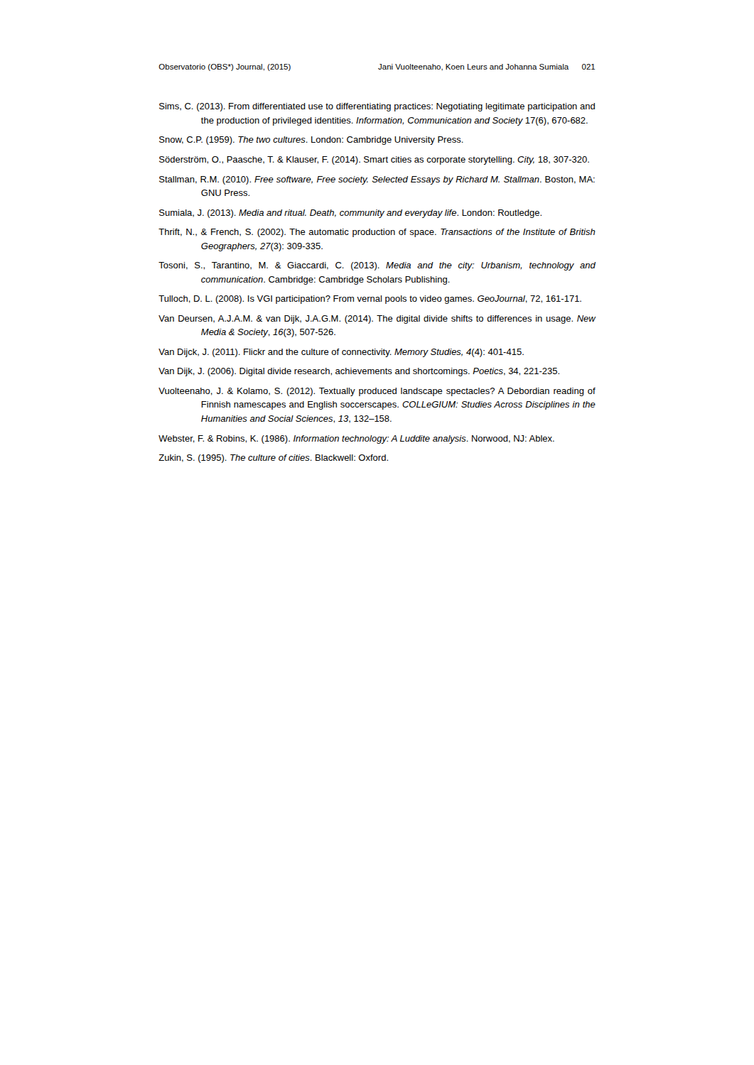Observatorio (OBS*) Journal, (2015) Jani Vuolteenaho, Koen Leurs and Johanna Sumiala021
Sims, C. (2013). From differentiated use to differentiating practices: Negotiating legitimate participation and the production of privileged identities. Information, Communication and Society 17(6), 670‑682.
Snow, C.P. (1959). The two cultures. London: Cambridge University Press.
Söderström, O., Paasche, T. & Klauser, F. (2014). Smart cities as corporate storytelling. City, 18, 307-320.
Stallman, R.M. (2010). Free software, Free society. Selected Essays by Richard M. Stallman. Boston, MA: GNU Press.
Sumiala, J. (2013). Media and ritual. Death, community and everyday life. London: Routledge.
Thrift, N., & French, S. (2002). The automatic production of space. Transactions of the Institute of British Geographers, 27(3): 309-335.
Tosoni, S., Tarantino, M. & Giaccardi, C. (2013). Media and the city: Urbanism, technology and communication. Cambridge: Cambridge Scholars Publishing.
Tulloch, D. L. (2008). Is VGI participation? From vernal pools to video games. GeoJournal, 72, 161-171.
Van Deursen, A.J.A.M. & van Dijk, J.A.G.M. (2014). The digital divide shifts to differences in usage. New Media & Society, 16(3), 507-526.
Van Dijck, J. (2011). Flickr and the culture of connectivity. Memory Studies, 4(4): 401-415.
Van Dijk, J. (2006). Digital divide research, achievements and shortcomings. Poetics, 34, 221-235.
Vuolteenaho, J. & Kolamo, S. (2012). Textually produced landscape spectacles? A Debordian reading of Finnish namescapes and English soccerscapes. COLLeGIUM: Studies Across Disciplines in the Humanities and Social Sciences, 13, 132–158.
Webster, F. & Robins, K. (1986). Information technology: A Luddite analysis. Norwood, NJ: Ablex.
Zukin, S. (1995). The culture of cities. Blackwell: Oxford.